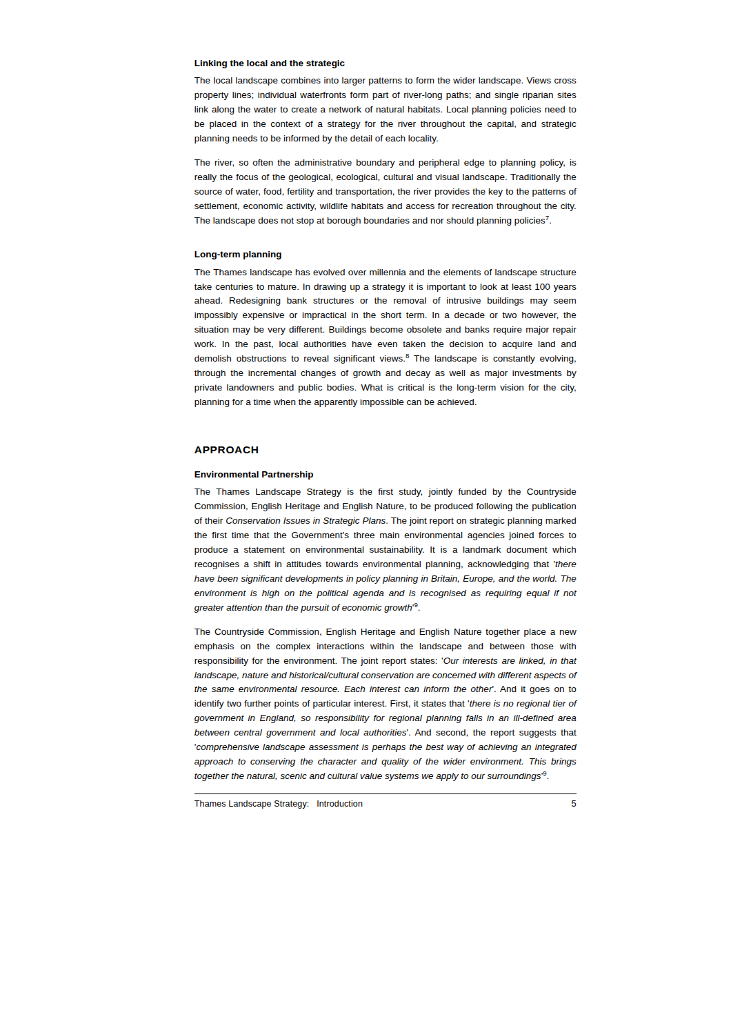Linking the local and the strategic
The local landscape combines into larger patterns to form the wider landscape. Views cross property lines; individual waterfronts form part of river-long paths; and single riparian sites link along the water to create a network of natural habitats. Local planning policies need to be placed in the context of a strategy for the river throughout the capital, and strategic planning needs to be informed by the detail of each locality.
The river, so often the administrative boundary and peripheral edge to planning policy, is really the focus of the geological, ecological, cultural and visual landscape. Traditionally the source of water, food, fertility and transportation, the river provides the key to the patterns of settlement, economic activity, wildlife habitats and access for recreation throughout the city. The landscape does not stop at borough boundaries and nor should planning policies7.
Long-term planning
The Thames landscape has evolved over millennia and the elements of landscape structure take centuries to mature. In drawing up a strategy it is important to look at least 100 years ahead. Redesigning bank structures or the removal of intrusive buildings may seem impossibly expensive or impractical in the short term. In a decade or two however, the situation may be very different. Buildings become obsolete and banks require major repair work. In the past, local authorities have even taken the decision to acquire land and demolish obstructions to reveal significant views.8 The landscape is constantly evolving, through the incremental changes of growth and decay as well as major investments by private landowners and public bodies. What is critical is the long-term vision for the city, planning for a time when the apparently impossible can be achieved.
APPROACH
Environmental Partnership
The Thames Landscape Strategy is the first study, jointly funded by the Countryside Commission, English Heritage and English Nature, to be produced following the publication of their Conservation Issues in Strategic Plans. The joint report on strategic planning marked the first time that the Government's three main environmental agencies joined forces to produce a statement on environmental sustainability. It is a landmark document which recognises a shift in attitudes towards environmental planning, acknowledging that 'there have been significant developments in policy planning in Britain, Europe, and the world. The environment is high on the political agenda and is recognised as requiring equal if not greater attention than the pursuit of economic growth'9.
The Countryside Commission, English Heritage and English Nature together place a new emphasis on the complex interactions within the landscape and between those with responsibility for the environment. The joint report states: 'Our interests are linked, in that landscape, nature and historical/cultural conservation are concerned with different aspects of the same environmental resource. Each interest can inform the other'. And it goes on to identify two further points of particular interest. First, it states that 'there is no regional tier of government in England, so responsibility for regional planning falls in an ill-defined area between central government and local authorities'. And second, the report suggests that 'comprehensive landscape assessment is perhaps the best way of achieving an integrated approach to conserving the character and quality of the wider environment. This brings together the natural, scenic and cultural value systems we apply to our surroundings'9.
Thames Landscape Strategy: Introduction 5